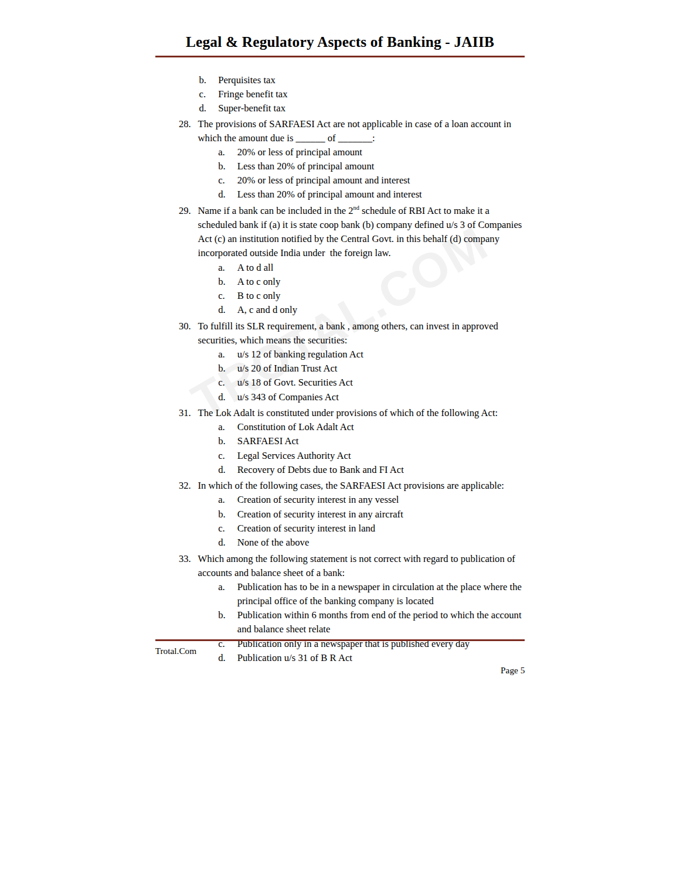TROTAL.COM
Legal & Regulatory Aspects of Banking - JAIIB
Perquisites tax
Fringe benefit tax
Super-benefit tax
The provisions of SARFAESI Act are not applicable in case of a loan account in which the amount due is ______ of _______:
20% or less of principal amount
Less than 20% of principal amount
20% or less of principal amount and interest
Less than 20% of principal amount and interest
Name if a bank can be included in the 2nd schedule of RBI Act to make it a scheduled bank if (a) it is state coop bank (b) company defined u/s 3 of Companies Act (c) an institution notified by the Central Govt. in this behalf (d) company incorporated outside India under the foreign law.
A to d all
A to c only
B to c only
A, c and d only
To fulfill its SLR requirement, a bank , among others, can invest in approved securities, which means the securities:
u/s 12 of banking regulation Act
u/s 20 of Indian Trust Act
u/s 18 of Govt. Securities Act
u/s 343 of Companies Act
The Lok Adalt is constituted under provisions of which of the following Act:
Constitution of Lok Adalt Act
SARFAESI Act
Legal Services Authority Act
Recovery of Debts due to Bank and FI Act
In which of the following cases, the SARFAESI Act provisions are applicable:
Creation of security interest in any vessel
Creation of security interest in any aircraft
Creation of security interest in land
None of the above
Which among the following statement is not correct with regard to publication of accounts and balance sheet of a bank:
Publication has to be in a newspaper in circulation at the place where the principal office of the banking company is located
Publication within 6 months from end of the period to which the account and balance sheet relate
Publication only in a newspaper that is published every day
Publication u/s 31 of B R Act
Trotal.Com
Page 5